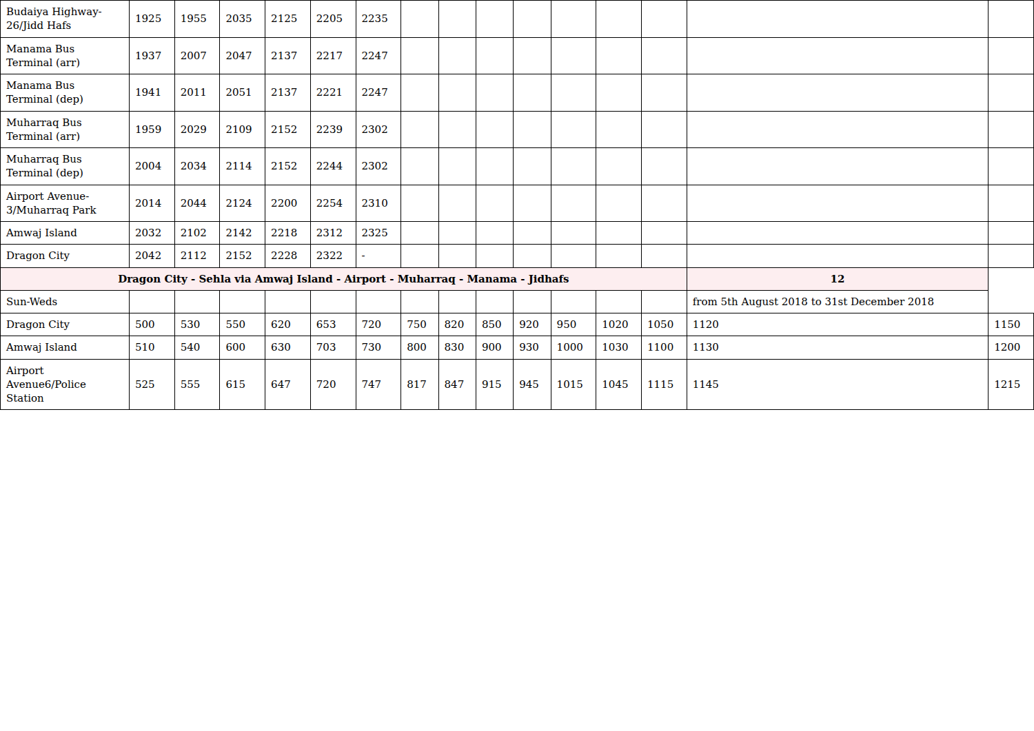| Budaiya Highway-26/Jidd Hafs | 1925 | 1955 | 2035 | 2125 | 2205 | 2235 | | | | | | | | | |
| Manama Bus Terminal (arr) | 1937 | 2007 | 2047 | 2137 | 2217 | 2247 | | | | | | | | | |
| Manama Bus Terminal (dep) | 1941 | 2011 | 2051 | 2137 | 2221 | 2247 | | | | | | | | | |
| Muharraq Bus Terminal (arr) | 1959 | 2029 | 2109 | 2152 | 2239 | 2302 | | | | | | | | | |
| Muharraq Bus Terminal (dep) | 2004 | 2034 | 2114 | 2152 | 2244 | 2302 | | | | | | | | | |
| Airport Avenue-3/Muharraq Park | 2014 | 2044 | 2124 | 2200 | 2254 | 2310 | | | | | | | | | |
| Amwaj Island | 2032 | 2102 | 2142 | 2218 | 2312 | 2325 | | | | | | | | | |
| Dragon City | 2042 | 2112 | 2152 | 2228 | 2322 | - | | | | | | | | | |
| Dragon City - Sehla via Amwaj Island - Airport - Muharraq - Manama - Jidhafs | 12 |
| Sun-Weds | | | | | | | | | | | | | | from 5th August 2018 to 31st December 2018 |
| Dragon City | 500 | 530 | 550 | 620 | 653 | 720 | 750 | 820 | 850 | 920 | 950 | 1020 | 1050 | 1120 | 1150 |
| Amwaj Island | 510 | 540 | 600 | 630 | 703 | 730 | 800 | 830 | 900 | 930 | 1000 | 1030 | 1100 | 1130 | 1200 |
| Airport Avenue6/Police Station | 525 | 555 | 615 | 647 | 720 | 747 | 817 | 847 | 915 | 945 | 1015 | 1045 | 1115 | 1145 | 1215 |